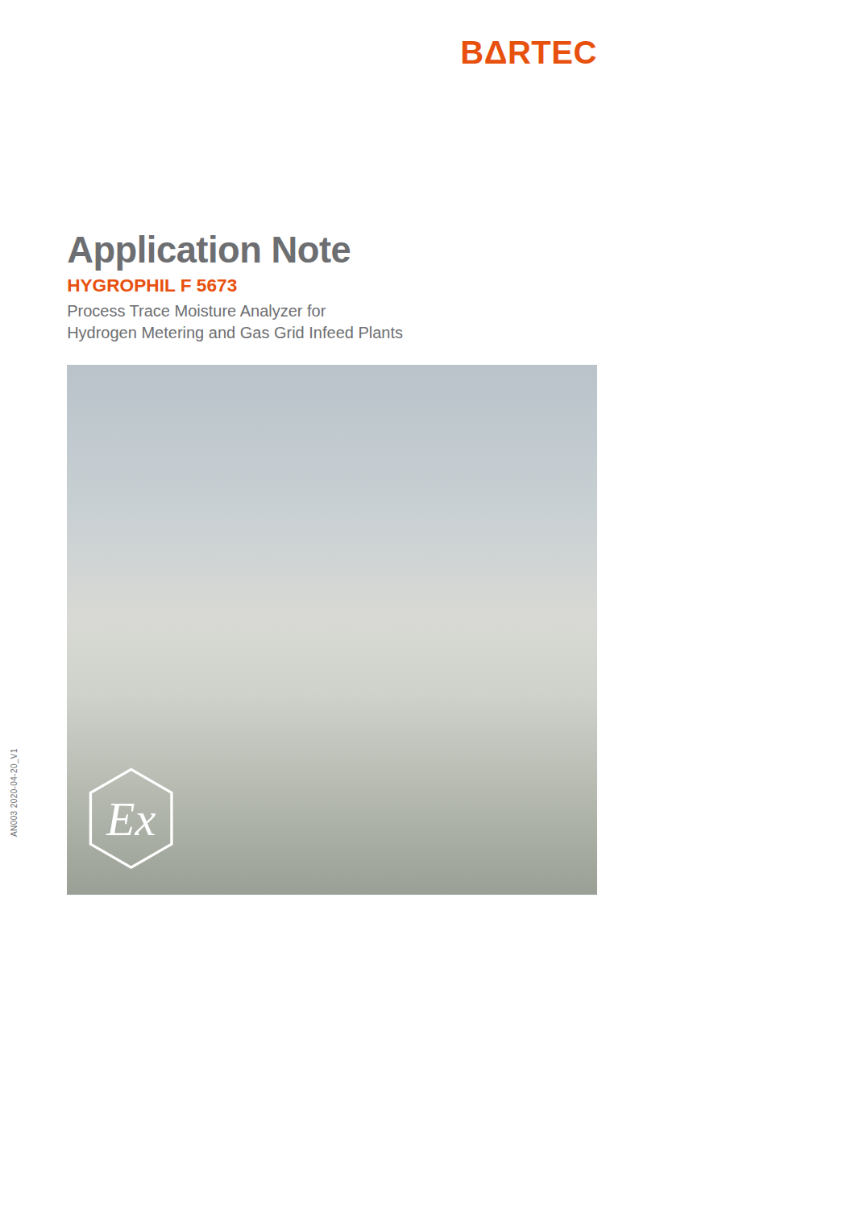BΔRTEC
AN003 2020-04-20_V1
Application Note
HYGROPHIL F 5673
Process Trace Moisture Analyzer for
Hydrogen Metering and Gas Grid Infeed Plants
Ex